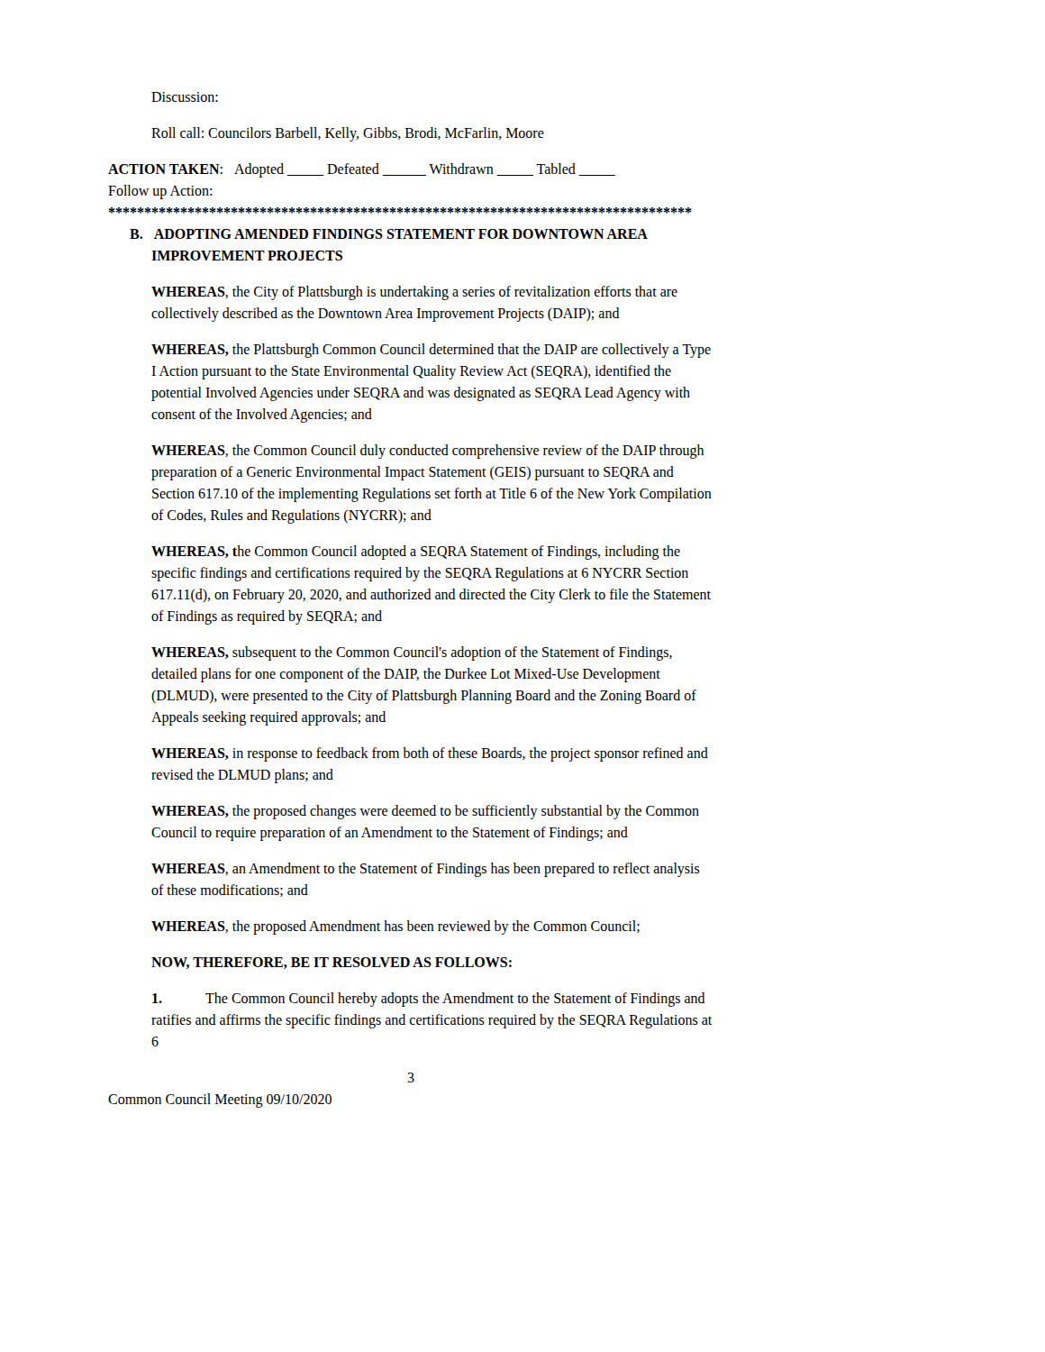Discussion:
Roll call: Councilors Barbell, Kelly, Gibbs, Brodi, McFarlin, Moore
ACTION TAKEN: Adopted _____ Defeated ______ Withdrawn _____ Tabled _____
Follow up Action:
*********************************************************************************
B. ADOPTING AMENDED FINDINGS STATEMENT FOR DOWNTOWN AREA IMPROVEMENT PROJECTS
WHEREAS, the City of Plattsburgh is undertaking a series of revitalization efforts that are collectively described as the Downtown Area Improvement Projects (DAIP); and
WHEREAS, the Plattsburgh Common Council determined that the DAIP are collectively a Type I Action pursuant to the State Environmental Quality Review Act (SEQRA), identified the potential Involved Agencies under SEQRA and was designated as SEQRA Lead Agency with consent of the Involved Agencies; and
WHEREAS, the Common Council duly conducted comprehensive review of the DAIP through preparation of a Generic Environmental Impact Statement (GEIS) pursuant to SEQRA and Section 617.10 of the implementing Regulations set forth at Title 6 of the New York Compilation of Codes, Rules and Regulations (NYCRR); and
WHEREAS, the Common Council adopted a SEQRA Statement of Findings, including the specific findings and certifications required by the SEQRA Regulations at 6 NYCRR Section 617.11(d), on February 20, 2020, and authorized and directed the City Clerk to file the Statement of Findings as required by SEQRA; and
WHEREAS, subsequent to the Common Council's adoption of the Statement of Findings, detailed plans for one component of the DAIP, the Durkee Lot Mixed-Use Development (DLMUD), were presented to the City of Plattsburgh Planning Board and the Zoning Board of Appeals seeking required approvals; and
WHEREAS, in response to feedback from both of these Boards, the project sponsor refined and revised the DLMUD plans; and
WHEREAS, the proposed changes were deemed to be sufficiently substantial by the Common Council to require preparation of an Amendment to the Statement of Findings; and
WHEREAS, an Amendment to the Statement of Findings has been prepared to reflect analysis of these modifications; and
WHEREAS, the proposed Amendment has been reviewed by the Common Council;
NOW, THEREFORE, BE IT RESOLVED AS FOLLOWS:
1. The Common Council hereby adopts the Amendment to the Statement of Findings and ratifies and affirms the specific findings and certifications required by the SEQRA Regulations at 6
3
Common Council Meeting 09/10/2020